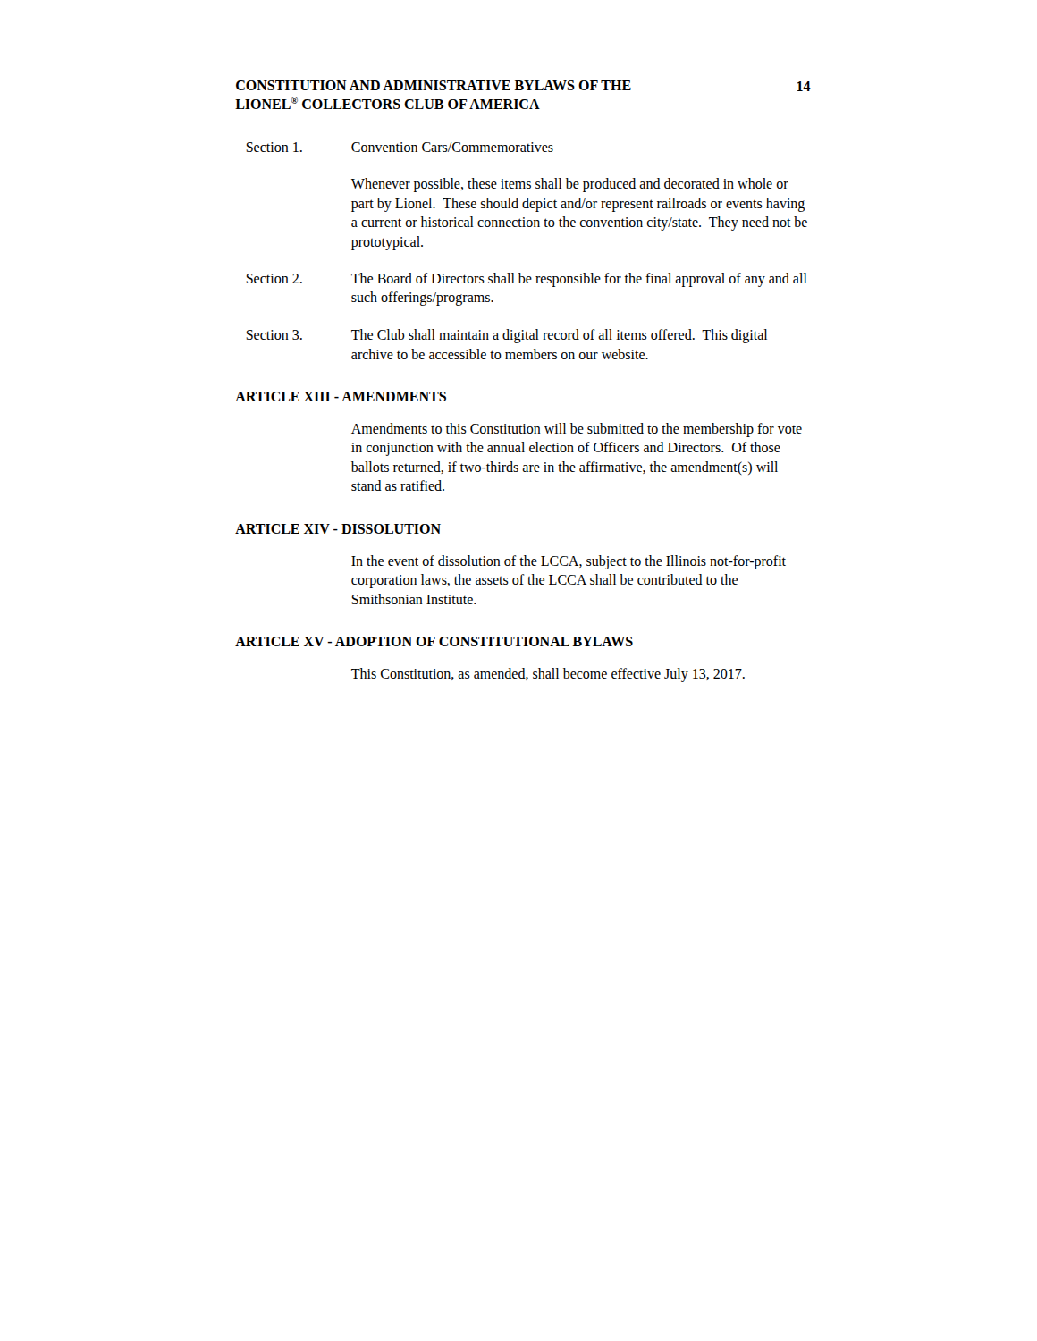CONSTITUTION AND ADMINISTRATIVE BYLAWS OF THE
LIONEL® COLLECTORS CLUB OF AMERICA
14
Section 1.
Convention Cars/Commemoratives
Whenever possible, these items shall be produced and decorated in whole or part by Lionel. These should depict and/or represent railroads or events having a current or historical connection to the convention city/state. They need not be prototypical.
Section 2.
The Board of Directors shall be responsible for the final approval of any and all such offerings/programs.
Section 3.
The Club shall maintain a digital record of all items offered. This digital archive to be accessible to members on our website.
ARTICLE XIII - AMENDMENTS
Amendments to this Constitution will be submitted to the membership for vote in conjunction with the annual election of Officers and Directors. Of those ballots returned, if two-thirds are in the affirmative, the amendment(s) will stand as ratified.
ARTICLE XIV - DISSOLUTION
In the event of dissolution of the LCCA, subject to the Illinois not-for-profit corporation laws, the assets of the LCCA shall be contributed to the Smithsonian Institute.
ARTICLE XV - ADOPTION OF CONSTITUTIONAL BYLAWS
This Constitution, as amended, shall become effective July 13, 2017.